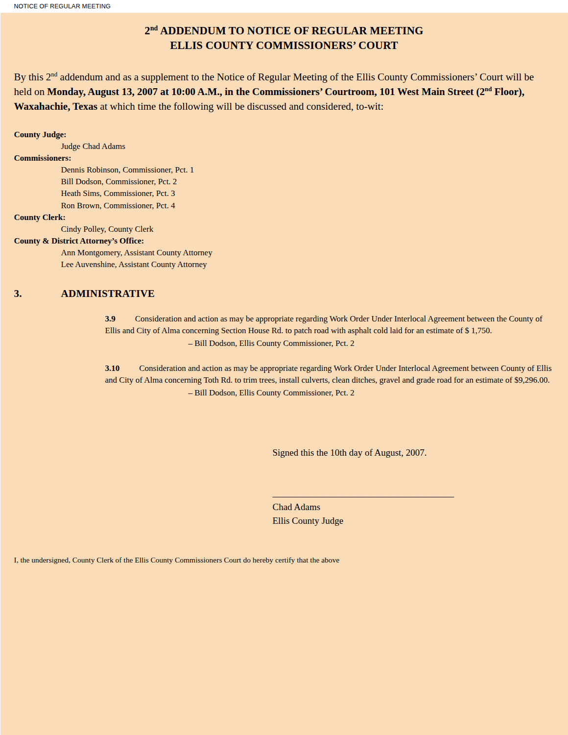NOTICE OF REGULAR MEETING
2nd ADDENDUM TO NOTICE OF REGULAR MEETING
ELLIS COUNTY COMMISSIONERS’ COURT
By this 2nd addendum and as a supplement to the Notice of Regular Meeting of the Ellis County Commissioners’ Court will be held on Monday, August 13, 2007 at 10:00 A.M., in the Commissioners’ Courtroom, 101 West Main Street (2nd Floor), Waxahachie, Texas at which time the following will be discussed and considered, to-wit:
County Judge:
Judge Chad Adams
Commissioners:
Dennis Robinson, Commissioner, Pct. 1
Bill Dodson, Commissioner, Pct. 2
Heath Sims, Commissioner, Pct. 3
Ron Brown, Commissioner, Pct. 4
County Clerk:
Cindy Polley, County Clerk
County & District Attorney’s Office:
Ann Montgomery, Assistant County Attorney
Lee Auvenshine, Assistant County Attorney
3. ADMINISTRATIVE
3.9 Consideration and action as may be appropriate regarding Work Order Under Interlocal Agreement between the County of Ellis and City of Alma concerning Section House Rd. to patch road with asphalt cold laid for an estimate of $ 1,750. – Bill Dodson, Ellis County Commissioner, Pct. 2
3.10 Consideration and action as may be appropriate regarding Work Order Under Interlocal Agreement between County of Ellis and City of Alma concerning Toth Rd. to trim trees, install culverts, clean ditches, gravel and grade road for an estimate of $9,296.00. – Bill Dodson, Ellis County Commissioner, Pct. 2
Signed this the 10th day of August, 2007.
_______________________________________
Chad Adams
Ellis County Judge
I, the undersigned, County Clerk of the Ellis County Commissioners Court do hereby certify that the above